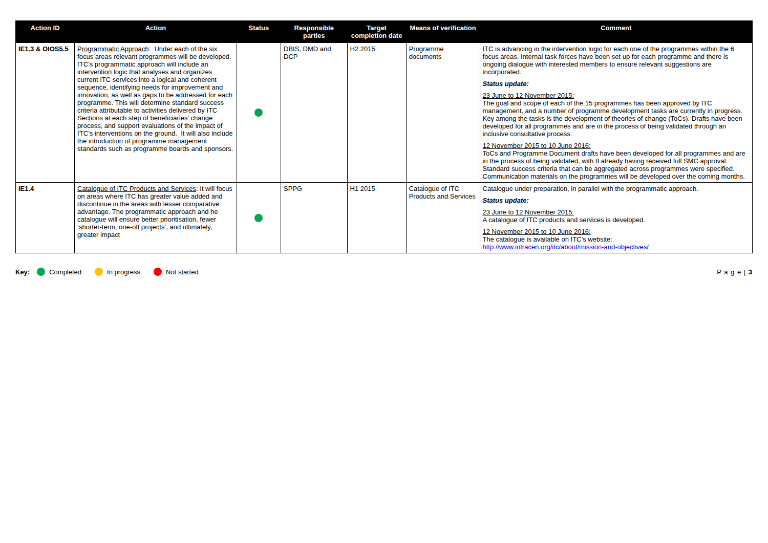| Action ID | Action | Status | Responsible parties | Target completion date | Means of verification | Comment |
| --- | --- | --- | --- | --- | --- | --- |
| IE1.3 & OIOS5.5 | Programmatic Approach : Under each of the six focus areas relevant programmes will be developed. ITC’s programmatic approach will include an intervention logic that analyses and organizes current ITC services into a logical and coherent sequence, identifying needs for improvement and innovation, as well as gaps to be addressed for each programme. This will determine standard success criteria attributable to activities delivered by ITC Sections at each step of beneficiaries’ change process, and support evaluations of the impact of ITC’s interventions on the ground. It will also include the introduction of programme management standards such as programme boards and sponsors. | | DBIS, DMD and DCP | H2 2015 | Programme documents | ITC is advancing in the intervention logic for each one of the programmes within the 6 focus areas. Internal task forces have been set up for each programme and there is ongoing dialogue with interested members to ensure relevant suggestions are incorporated. Status update: 23 June to 12 November 2015: The goal and scope of each of the 15 programmes has been approved by ITC management, and a number of programme development tasks are currently in progress. Key among the tasks is the development of theories of change (ToCs). Drafts have been developed for all programmes and are in the process of being validated through an inclusive consultative process. 12 November 2015 to 10 June 2016: ToCs and Programme Document drafts have been developed for all programmes and are in the process of being validated, with 8 already having received full SMC approval. Standard success criteria that can be aggregated across programmes were specified. Communication materials on the programmes will be developed over the coming months. |
| IE1.4 | Catalogue of ITC Products and Services : It will focus on areas where ITC has greater value added and discontinue in the areas with lesser comparative advantage. The programmatic approach and he catalogue will ensure better prioritisation, fewer ‘shorter-term, one-off projects’, and ultimately, greater impact | | SPPG | H1 2015 | Catalogue of ITC Products and Services | Catalogue under preparation, in parallel with the programmatic approach. Status update: 23 June to 12 November 2015: A catalogue of ITC products and services is developed. 12 November 2015 to 10 June 2016: The catalogue is available on ITC’s website: http://www.intracen.org/itc/about/mission-and-objectives/ |
Key: Completed In progress Not started P a g e | 3